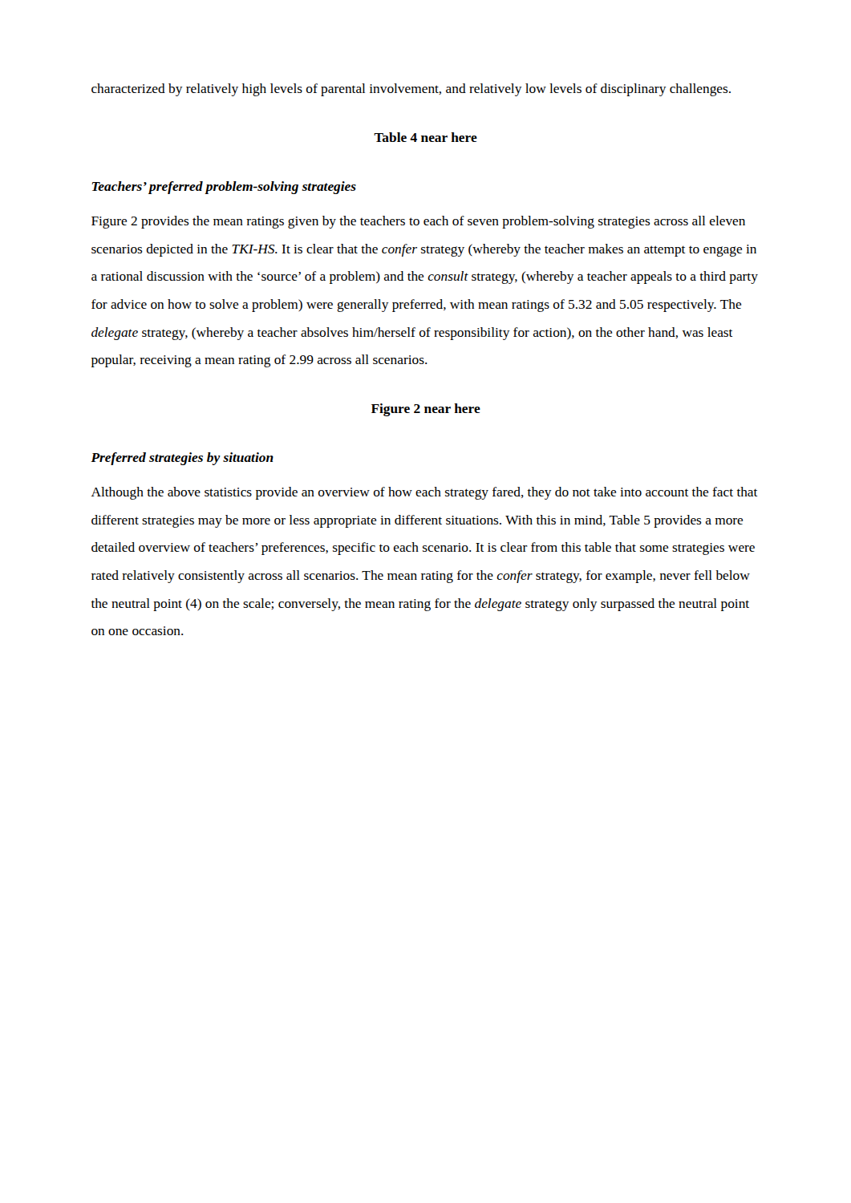characterized by relatively high levels of parental involvement, and relatively low levels of disciplinary challenges.
Table 4 near here
Teachers’ preferred problem-solving strategies
Figure 2 provides the mean ratings given by the teachers to each of seven problem-solving strategies across all eleven scenarios depicted in the TKI-HS. It is clear that the confer strategy (whereby the teacher makes an attempt to engage in a rational discussion with the ‘source’ of a problem) and the consult strategy, (whereby a teacher appeals to a third party for advice on how to solve a problem) were generally preferred, with mean ratings of 5.32 and 5.05 respectively. The delegate strategy, (whereby a teacher absolves him/herself of responsibility for action), on the other hand, was least popular, receiving a mean rating of 2.99 across all scenarios.
Figure 2 near here
Preferred strategies by situation
Although the above statistics provide an overview of how each strategy fared, they do not take into account the fact that different strategies may be more or less appropriate in different situations. With this in mind, Table 5 provides a more detailed overview of teachers’ preferences, specific to each scenario. It is clear from this table that some strategies were rated relatively consistently across all scenarios. The mean rating for the confer strategy, for example, never fell below the neutral point (4) on the scale; conversely, the mean rating for the delegate strategy only surpassed the neutral point on one occasion.